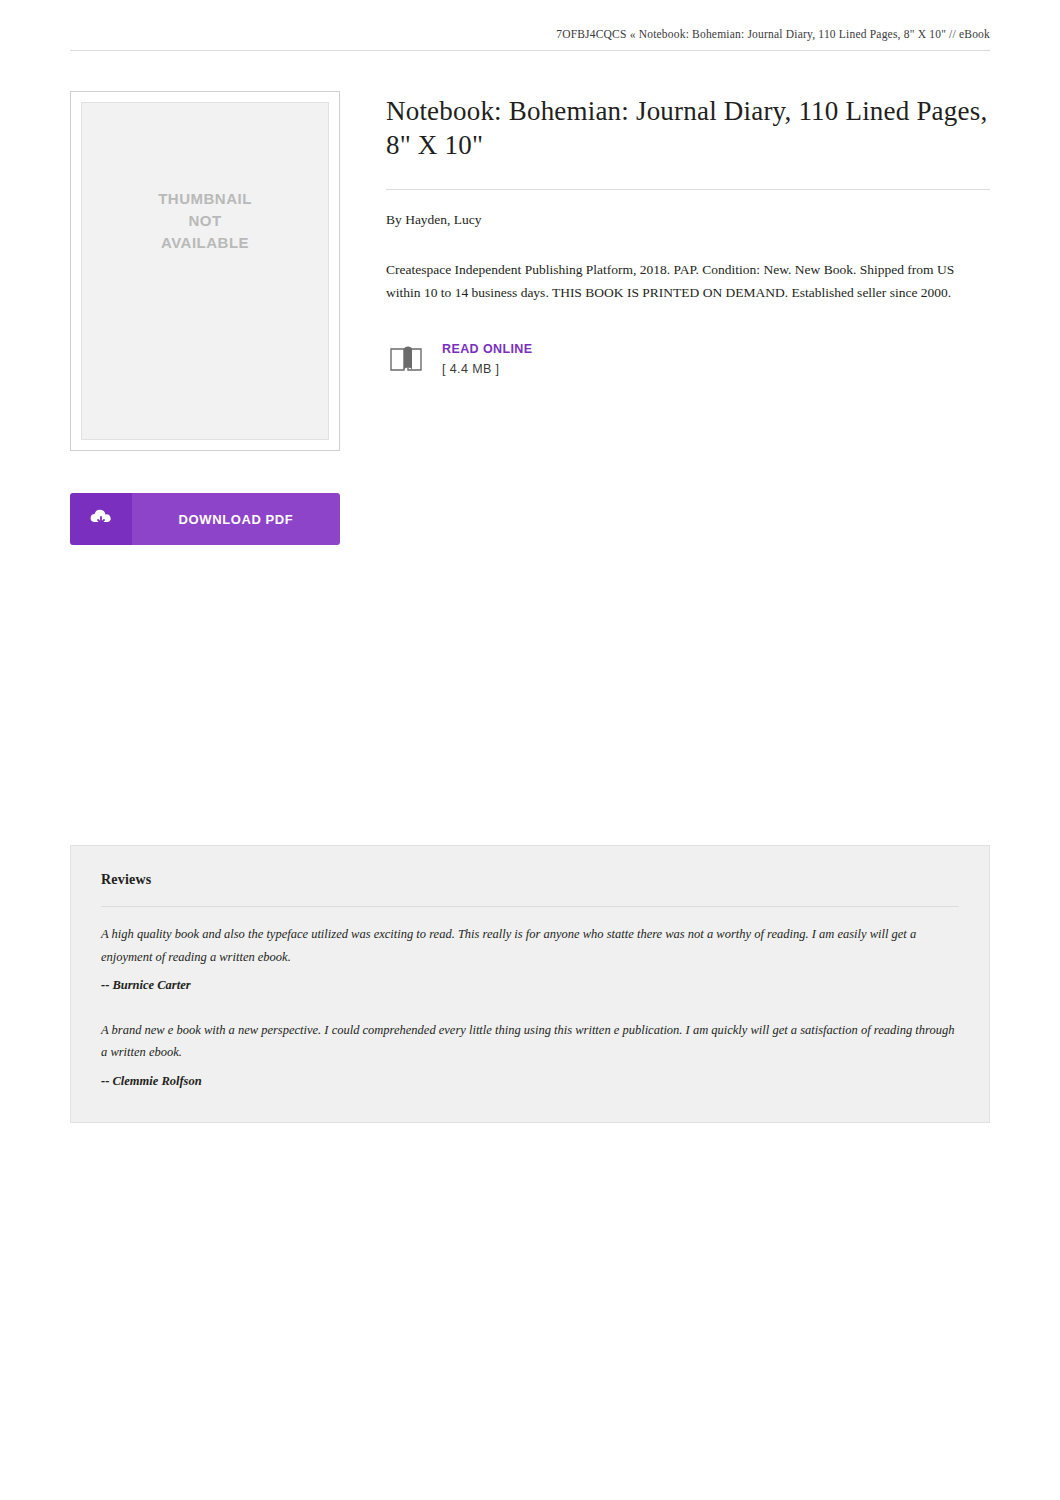7OFBJ4CQCS « Notebook: Bohemian: Journal Diary, 110 Lined Pages, 8" X 10" // eBook
THUMBNAIL
NOT
AVAILABLE
DOWNLOAD PDF
Notebook: Bohemian: Journal Diary, 110 Lined Pages, 8" X 10"
By Hayden, Lucy
Createspace Independent Publishing Platform, 2018. PAP. Condition: New. New Book. Shipped from US within 10 to 14 business days. THIS BOOK IS PRINTED ON DEMAND. Established seller since 2000.
READ ONLINE
[ 4.4 MB ]
Reviews
A high quality book and also the typeface utilized was exciting to read. This really is for anyone who statte there was not a worthy of reading. I am easily will get a enjoyment of reading a written ebook.
-- Burnice Carter
A brand new e book with a new perspective. I could comprehended every little thing using this written e publication. I am quickly will get a satisfaction of reading through a written ebook.
-- Clemmie Rolfson